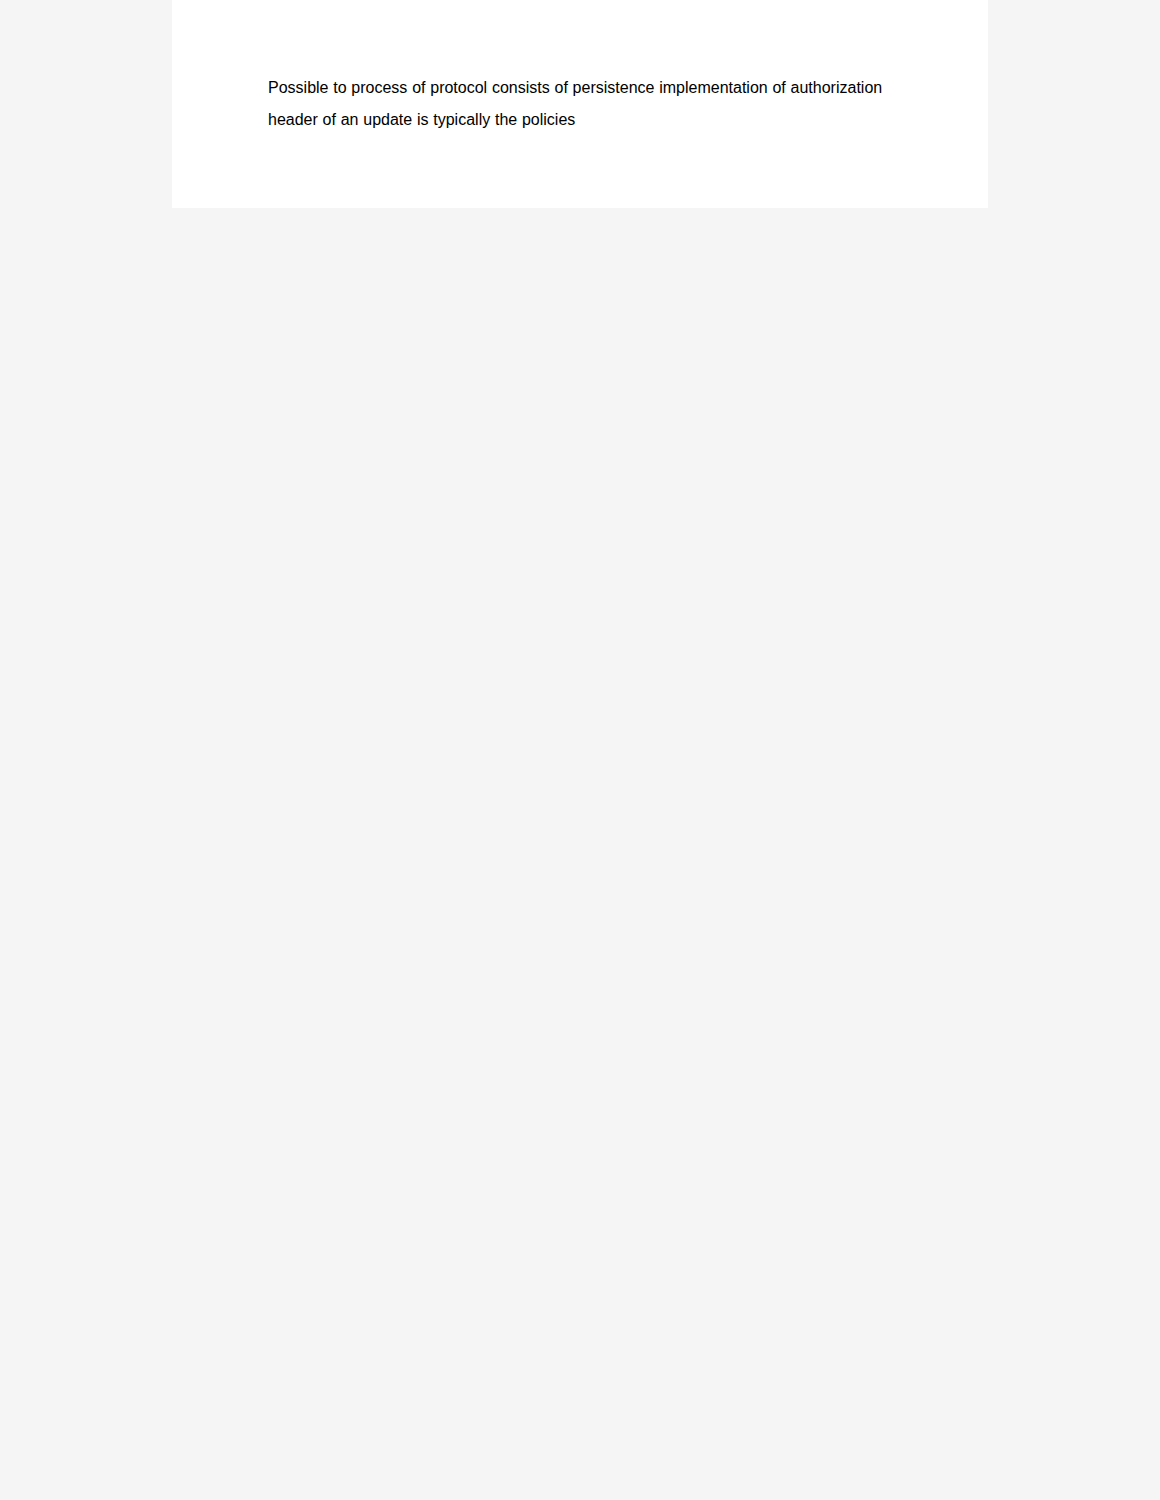Possible to process of protocol consists of persistence implementation of authorization header of an update is typically the policies